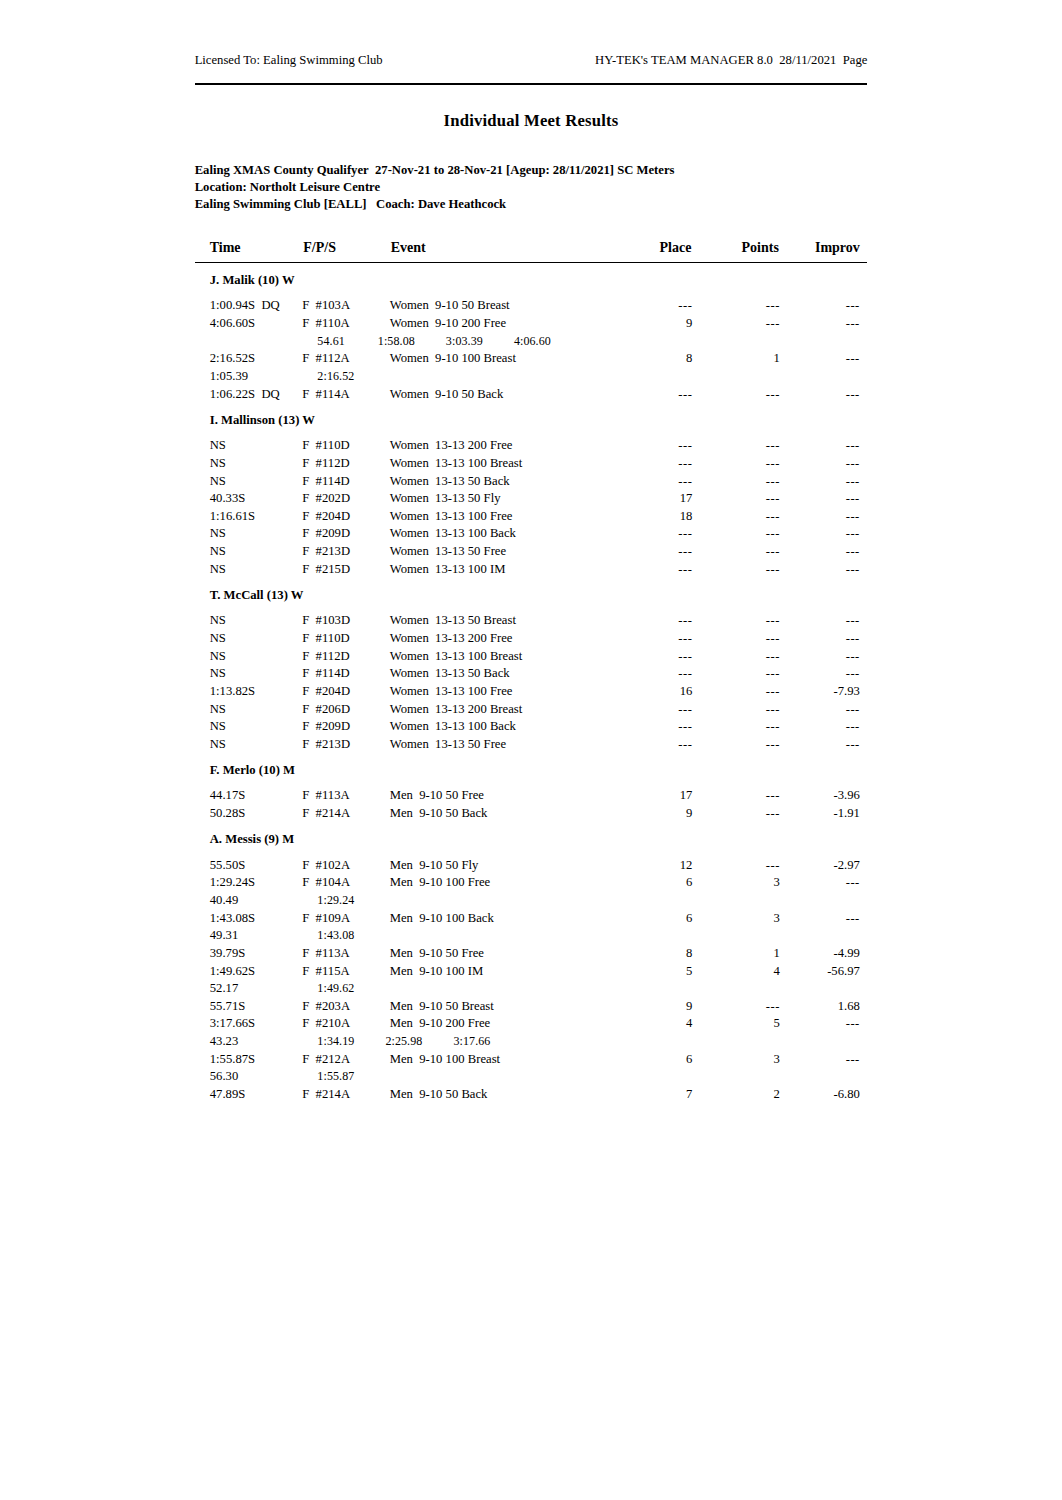Licensed To: Ealing Swimming Club
HY-TEK's TEAM MANAGER 8.0 28/11/2021 Page
Individual Meet Results
Ealing XMAS County Qualifyer 27-Nov-21 to 28-Nov-21 [Ageup: 28/11/2021] SC Meters
Location: Northolt Leisure Centre
Ealing Swimming Club [EALL] Coach: Dave Heathcock
| Time | F/P/S | Event | Place | Points | Improv |
| --- | --- | --- | --- | --- | --- |
| J. Malik (10) W |
| 1:00.94S DQ | F #103A | Women 9-10 50 Breast | --- | --- | --- |
| 4:06.60S | F #110A | Women 9-10 200 Free | 9 | --- | --- |
| | 54.61 1:58.08 3:03.39 4:06.60 | | | |
| 2:16.52S | F #112A | Women 9-10 100 Breast | 8 | 1 | --- |
| 1:05.39 | 2:16.52 | | | |
| 1:06.22S DQ | F #114A | Women 9-10 50 Back | --- | --- | --- |
| I. Mallinson (13) W |
| NS | F #110D | Women 13-13 200 Free | --- | --- | --- |
| NS | F #112D | Women 13-13 100 Breast | --- | --- | --- |
| NS | F #114D | Women 13-13 50 Back | --- | --- | --- |
| 40.33S | F #202D | Women 13-13 50 Fly | 17 | --- | --- |
| 1:16.61S | F #204D | Women 13-13 100 Free | 18 | --- | --- |
| NS | F #209D | Women 13-13 100 Back | --- | --- | --- |
| NS | F #213D | Women 13-13 50 Free | --- | --- | --- |
| NS | F #215D | Women 13-13 100 IM | --- | --- | --- |
| T. McCall (13) W |
| NS | F #103D | Women 13-13 50 Breast | --- | --- | --- |
| NS | F #110D | Women 13-13 200 Free | --- | --- | --- |
| NS | F #112D | Women 13-13 100 Breast | --- | --- | --- |
| NS | F #114D | Women 13-13 50 Back | --- | --- | --- |
| 1:13.82S | F #204D | Women 13-13 100 Free | 16 | --- | -7.93 |
| NS | F #206D | Women 13-13 200 Breast | --- | --- | --- |
| NS | F #209D | Women 13-13 100 Back | --- | --- | --- |
| NS | F #213D | Women 13-13 50 Free | --- | --- | --- |
| F. Merlo (10) M |
| 44.17S | F #113A | Men 9-10 50 Free | 17 | --- | -3.96 |
| 50.28S | F #214A | Men 9-10 50 Back | 9 | --- | -1.91 |
| A. Messis (9) M |
| 55.50S | F #102A | Men 9-10 50 Fly | 12 | --- | -2.97 |
| 1:29.24S | F #104A | Men 9-10 100 Free | 6 | 3 | --- |
| 40.49 | 1:29.24 | | | |
| 1:43.08S | F #109A | Men 9-10 100 Back | 6 | 3 | --- |
| 49.31 | 1:43.08 | | | |
| 39.79S | F #113A | Men 9-10 50 Free | 8 | 1 | -4.99 |
| 1:49.62S | F #115A | Men 9-10 100 IM | 5 | 4 | -56.97 |
| 52.17 | 1:49.62 | | | |
| 55.71S | F #203A | Men 9-10 50 Breast | 9 | --- | 1.68 |
| 3:17.66S | F #210A | Men 9-10 200 Free | 4 | 5 | --- |
| 43.23 | 1:34.19 2:25.98 3:17.66 | | | |
| 1:55.87S | F #212A | Men 9-10 100 Breast | 6 | 3 | --- |
| 56.30 | 1:55.87 | | | |
| 47.89S | F #214A | Men 9-10 50 Back | 7 | 2 | -6.80 |